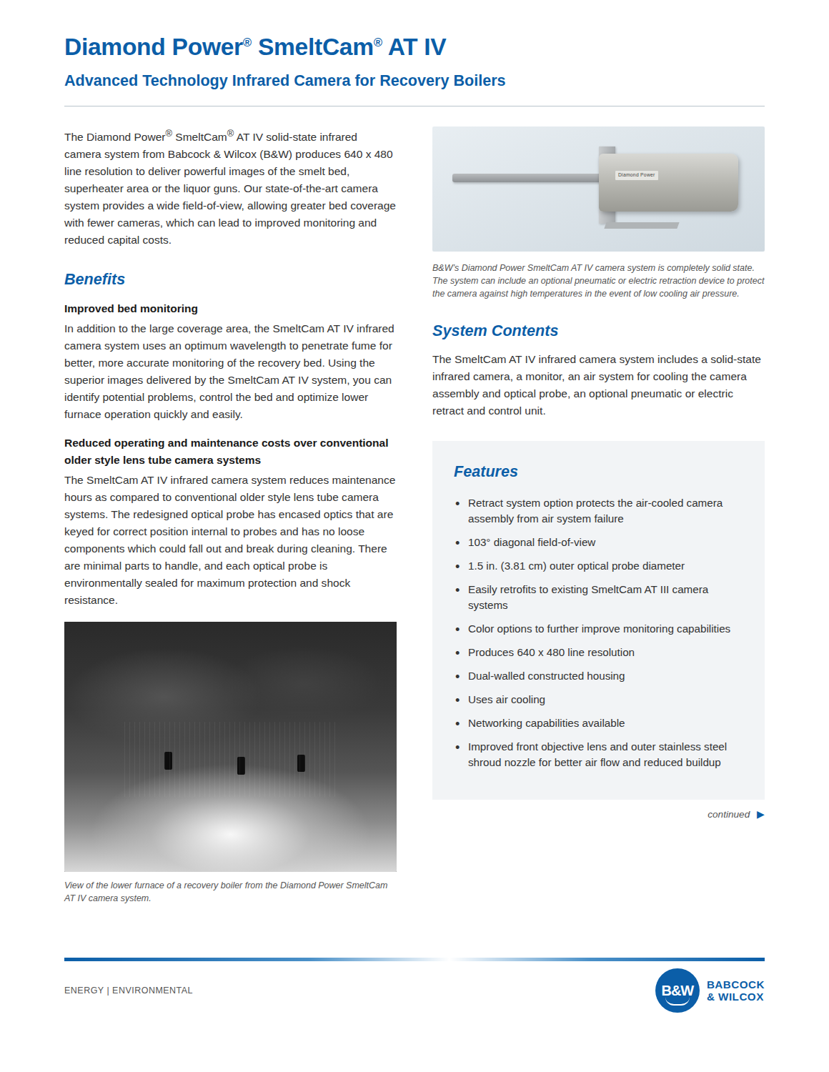Diamond Power® SmeltCam® AT IV
Advanced Technology Infrared Camera for Recovery Boilers
The Diamond Power® SmeltCam® AT IV solid-state infrared camera system from Babcock & Wilcox (B&W) produces 640 x 480 line resolution to deliver powerful images of the smelt bed, superheater area or the liquor guns. Our state-of-the-art camera system provides a wide field-of-view, allowing greater bed coverage with fewer cameras, which can lead to improved monitoring and reduced capital costs.
Benefits
Improved bed monitoring
In addition to the large coverage area, the SmeltCam AT IV infrared camera system uses an optimum wavelength to penetrate fume for better, more accurate monitoring of the recovery bed. Using the superior images delivered by the SmeltCam AT IV system, you can identify potential problems, control the bed and optimize lower furnace operation quickly and easily.
Reduced operating and maintenance costs over conventional older style lens tube camera systems
The SmeltCam AT IV infrared camera system reduces maintenance hours as compared to conventional older style lens tube camera systems. The redesigned optical probe has encased optics that are keyed for correct position internal to probes and has no loose components which could fall out and break during cleaning. There are minimal parts to handle, and each optical probe is environmentally sealed for maximum protection and shock resistance.
View of the lower furnace of a recovery boiler from the Diamond Power SmeltCam AT IV camera system.
Diamond Power
B&W’s Diamond Power SmeltCam AT IV camera system is completely solid state. The system can include an optional pneumatic or electric retraction device to protect the camera against high temperatures in the event of low cooling air pressure.
System Contents
The SmeltCam AT IV infrared camera system includes a solid-state infrared camera, a monitor, an air system for cooling the camera assembly and optical probe, an optional pneumatic or electric retract and control unit.
Features
Retract system option protects the air-cooled camera assembly from air system failure
103° diagonal field-of-view
1.5 in. (3.81 cm) outer optical probe diameter
Easily retrofits to existing SmeltCam AT III camera systems
Color options to further improve monitoring capabilities
Produces 640 x 480 line resolution
Dual-walled constructed housing
Uses air cooling
Networking capabilities available
Improved front objective lens and outer stainless steel shroud nozzle for better air flow and reduced buildup
continued ▶
ENERGY | ENVIRONMENTAL
B&W
BABCOCK
& WILCOX